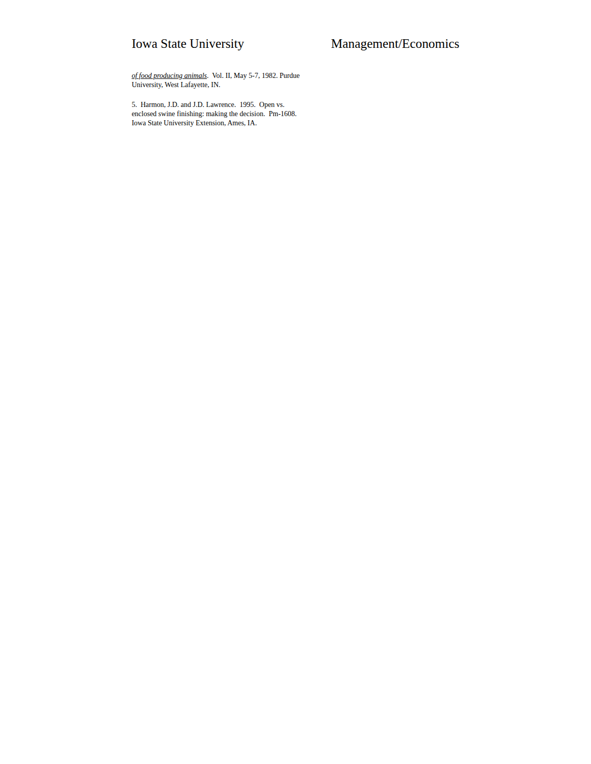Iowa State University
Management/Economics
of food producing animals. Vol. II, May 5-7, 1982. Purdue University, West Lafayette, IN.
5. Harmon, J.D. and J.D. Lawrence. 1995. Open vs. enclosed swine finishing: making the decision. Pm-1608. Iowa State University Extension, Ames, IA.